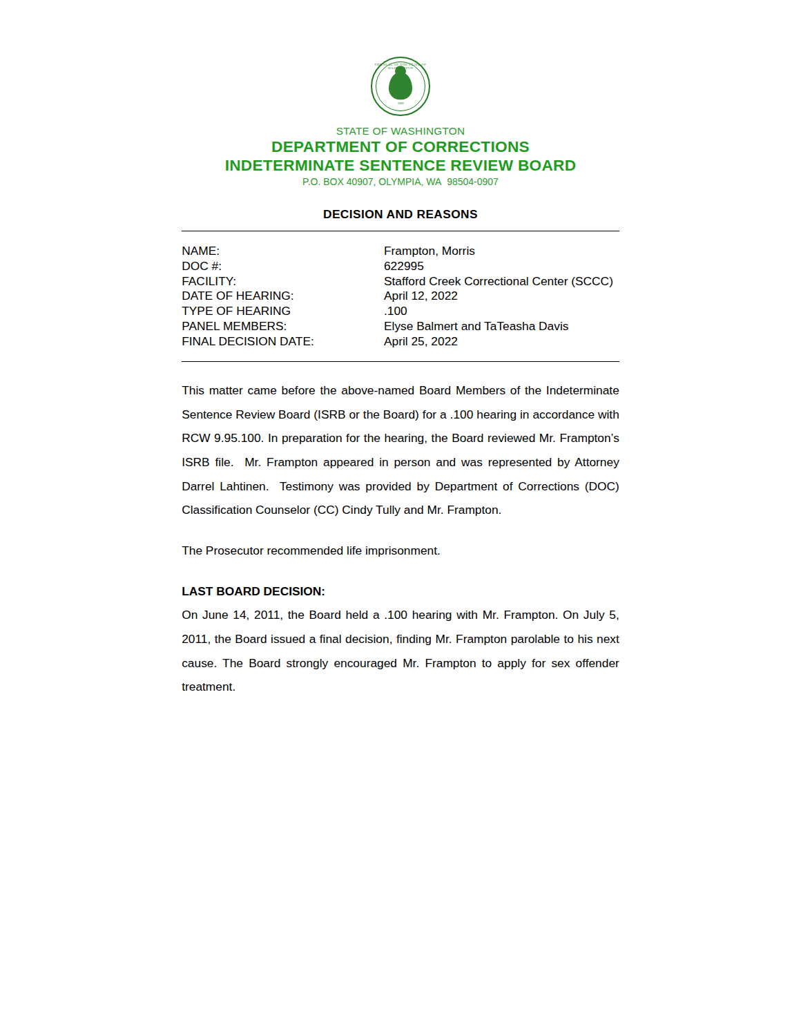The Seal of the State of Washington
1889
STATE OF WASHINGTON
DEPARTMENT OF CORRECTIONS
INDETERMINATE SENTENCE REVIEW BOARD
P.O. BOX 40907, OLYMPIA, WA 98504-0907
DECISION AND REASONS
| NAME: | Frampton, Morris |
| DOC #: | 622995 |
| FACILITY: | Stafford Creek Correctional Center (SCCC) |
| DATE OF HEARING: | April 12, 2022 |
| TYPE OF HEARING | .100 |
| PANEL MEMBERS: | Elyse Balmert and TaTeasha Davis |
| FINAL DECISION DATE: | April 25, 2022 |
This matter came before the above-named Board Members of the Indeterminate Sentence Review Board (ISRB or the Board) for a .100 hearing in accordance with RCW 9.95.100. In preparation for the hearing, the Board reviewed Mr. Frampton’s ISRB file. Mr. Frampton appeared in person and was represented by Attorney Darrel Lahtinen. Testimony was provided by Department of Corrections (DOC) Classification Counselor (CC) Cindy Tully and Mr. Frampton.
The Prosecutor recommended life imprisonment.
LAST BOARD DECISION:
On June 14, 2011, the Board held a .100 hearing with Mr. Frampton. On July 5, 2011, the Board issued a final decision, finding Mr. Frampton parolable to his next cause. The Board strongly encouraged Mr. Frampton to apply for sex offender treatment.